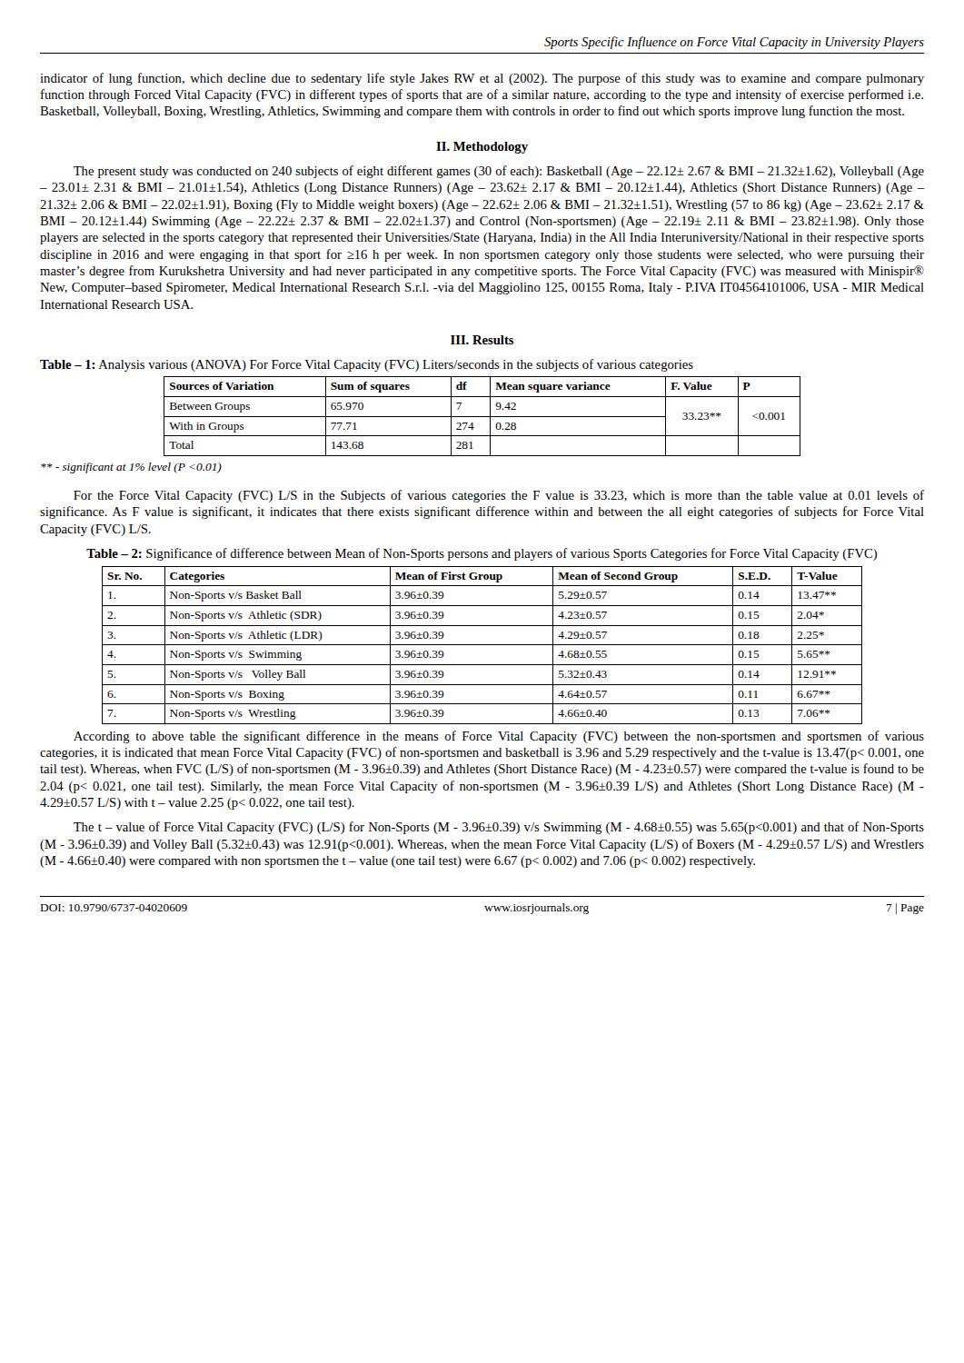Sports Specific Influence on Force Vital Capacity in University Players
indicator of lung function, which decline due to sedentary life style Jakes RW et al (2002). The purpose of this study was to examine and compare pulmonary function through Forced Vital Capacity (FVC) in different types of sports that are of a similar nature, according to the type and intensity of exercise performed i.e. Basketball, Volleyball, Boxing, Wrestling, Athletics, Swimming and compare them with controls in order to find out which sports improve lung function the most.
II. Methodology
The present study was conducted on 240 subjects of eight different games (30 of each): Basketball (Age – 22.12± 2.67 & BMI – 21.32±1.62), Volleyball (Age – 23.01± 2.31 & BMI – 21.01±1.54), Athletics (Long Distance Runners) (Age – 23.62± 2.17 & BMI – 20.12±1.44), Athletics (Short Distance Runners) (Age – 21.32± 2.06 & BMI – 22.02±1.91), Boxing (Fly to Middle weight boxers) (Age – 22.62± 2.06 & BMI – 21.32±1.51), Wrestling (57 to 86 kg) (Age – 23.62± 2.17 & BMI – 20.12±1.44) Swimming (Age – 22.22± 2.37 & BMI – 22.02±1.37) and Control (Non-sportsmen) (Age – 22.19± 2.11 & BMI – 23.82±1.98). Only those players are selected in the sports category that represented their Universities/State (Haryana, India) in the All India Interuniversity/National in their respective sports discipline in 2016 and were engaging in that sport for ≥16 h per week. In non sportsmen category only those students were selected, who were pursuing their master’s degree from Kurukshetra University and had never participated in any competitive sports. The Force Vital Capacity (FVC) was measured with Minispir® New, Computer–based Spirometer, Medical International Research S.r.l. -via del Maggiolino 125, 00155 Roma, Italy - P.IVA IT04564101006, USA - MIR Medical International Research USA.
III. Results
Table – 1: Analysis various (ANOVA) For Force Vital Capacity (FVC) Liters/seconds in the subjects of various categories
| Sources of Variation | Sum of squares | df | Mean square variance | F. Value | P |
| --- | --- | --- | --- | --- | --- |
| Between Groups | 65.970 | 7 | 9.42 | 33.23** | <0.001 |
| With in Groups | 77.71 | 274 | 0.28 |
| Total | 143.68 | 281 | | | |
** - significant at 1% level (P <0.01)
For the Force Vital Capacity (FVC) L/S in the Subjects of various categories the F value is 33.23, which is more than the table value at 0.01 levels of significance. As F value is significant, it indicates that there exists significant difference within and between the all eight categories of subjects for Force Vital Capacity (FVC) L/S.
Table – 2: Significance of difference between Mean of Non-Sports persons and players of various Sports Categories for Force Vital Capacity (FVC)
| Sr. No. | Categories | Mean of First Group | Mean of Second Group | S.E.D. | T-Value |
| --- | --- | --- | --- | --- | --- |
| 1. | Non-Sports v/s Basket Ball | 3.96±0.39 | 5.29±0.57 | 0.14 | 13.47** |
| 2. | Non-Sports v/s Athletic (SDR) | 3.96±0.39 | 4.23±0.57 | 0.15 | 2.04* |
| 3. | Non-Sports v/s Athletic (LDR) | 3.96±0.39 | 4.29±0.57 | 0.18 | 2.25* |
| 4. | Non-Sports v/s Swimming | 3.96±0.39 | 4.68±0.55 | 0.15 | 5.65** |
| 5. | Non-Sports v/s Volley Ball | 3.96±0.39 | 5.32±0.43 | 0.14 | 12.91** |
| 6. | Non-Sports v/s Boxing | 3.96±0.39 | 4.64±0.57 | 0.11 | 6.67** |
| 7. | Non-Sports v/s Wrestling | 3.96±0.39 | 4.66±0.40 | 0.13 | 7.06** |
According to above table the significant difference in the means of Force Vital Capacity (FVC) between the non-sportsmen and sportsmen of various categories, it is indicated that mean Force Vital Capacity (FVC) of non-sportsmen and basketball is 3.96 and 5.29 respectively and the t-value is 13.47(p< 0.001, one tail test). Whereas, when FVC (L/S) of non-sportsmen (M - 3.96±0.39) and Athletes (Short Distance Race) (M - 4.23±0.57) were compared the t-value is found to be 2.04 (p< 0.021, one tail test). Similarly, the mean Force Vital Capacity of non-sportsmen (M - 3.96±0.39 L/S) and Athletes (Short Long Distance Race) (M - 4.29±0.57 L/S) with t – value 2.25 (p< 0.022, one tail test).
The t – value of Force Vital Capacity (FVC) (L/S) for Non-Sports (M - 3.96±0.39) v/s Swimming (M - 4.68±0.55) was 5.65(p<0.001) and that of Non-Sports (M - 3.96±0.39) and Volley Ball (5.32±0.43) was 12.91(p<0.001). Whereas, when the mean Force Vital Capacity (L/S) of Boxers (M - 4.29±0.57 L/S) and Wrestlers (M - 4.66±0.40) were compared with non sportsmen the t – value (one tail test) were 6.67 (p< 0.002) and 7.06 (p< 0.002) respectively.
DOI: 10.9790/6737-04020609 www.iosrjournals.org 7 | Page